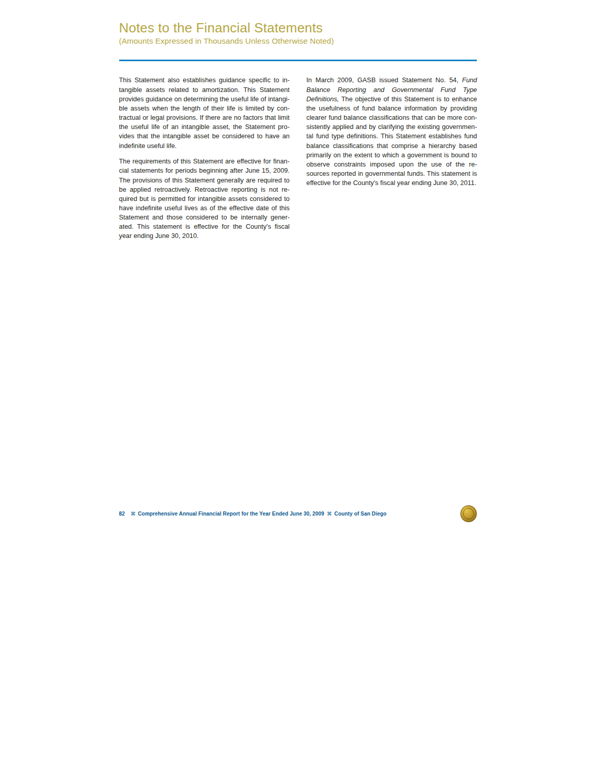Notes to the Financial Statements
(Amounts Expressed in Thousands Unless Otherwise Noted)
This Statement also establishes guidance specific to intangible assets related to amortization. This Statement provides guidance on determining the useful life of intangible assets when the length of their life is limited by contractual or legal provisions. If there are no factors that limit the useful life of an intangible asset, the Statement provides that the intangible asset be considered to have an indefinite useful life.
The requirements of this Statement are effective for financial statements for periods beginning after June 15, 2009. The provisions of this Statement generally are required to be applied retroactively. Retroactive reporting is not required but is permitted for intangible assets considered to have indefinite useful lives as of the effective date of this Statement and those considered to be internally generated. This statement is effective for the County's fiscal year ending June 30, 2010.
In March 2009, GASB issued Statement No. 54, Fund Balance Reporting and Governmental Fund Type Definitions, The objective of this Statement is to enhance the usefulness of fund balance information by providing clearer fund balance classifications that can be more consistently applied and by clarifying the existing governmental fund type definitions. This Statement establishes fund balance classifications that comprise a hierarchy based primarily on the extent to which a government is bound to observe constraints imposed upon the use of the resources reported in governmental funds. This statement is effective for the County's fiscal year ending June 30, 2011.
82⌘Comprehensive Annual Financial Report for the Year Ended June 30, 2009⌘County of San Diego